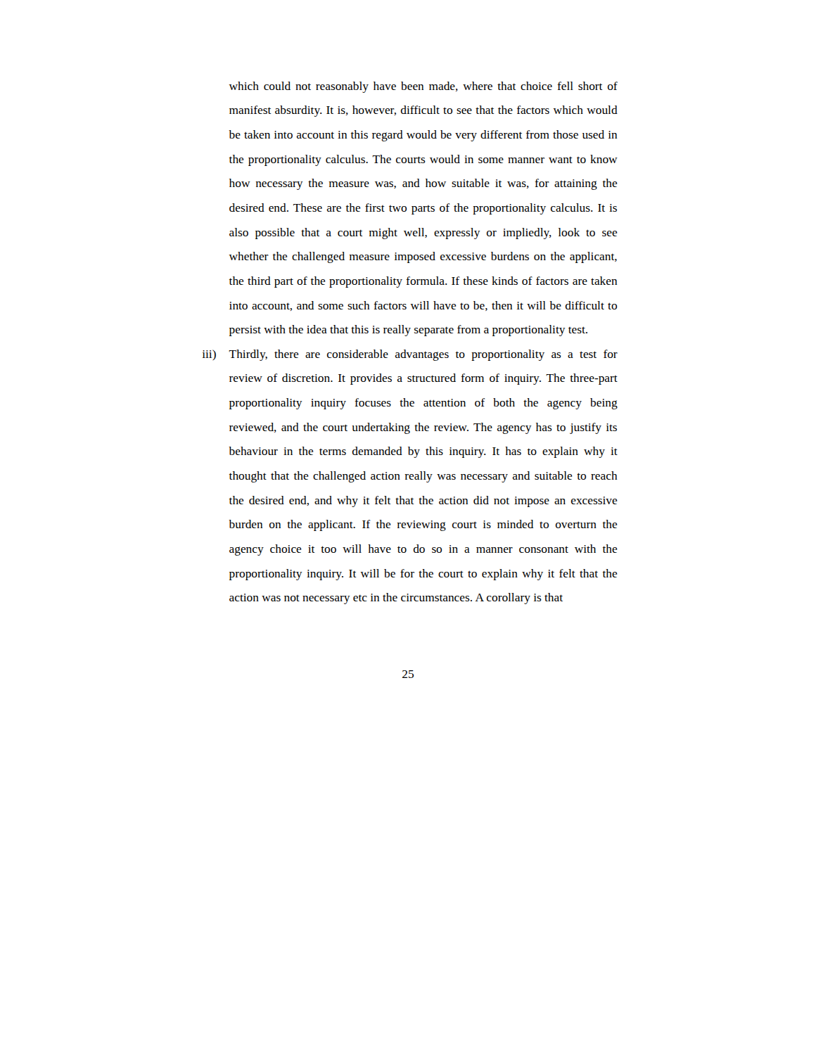which could not reasonably have been made, where that choice fell short of manifest absurdity. It is, however, difficult to see that the factors which would be taken into account in this regard would be very different from those used in the proportionality calculus. The courts would in some manner want to know how necessary the measure was, and how suitable it was, for attaining the desired end. These are the first two parts of the proportionality calculus. It is also possible that a court might well, expressly or impliedly, look to see whether the challenged measure imposed excessive burdens on the applicant, the third part of the proportionality formula. If these kinds of factors are taken into account, and some such factors will have to be, then it will be difficult to persist with the idea that this is really separate from a proportionality test.
iii)
Thirdly, there are considerable advantages to proportionality as a test for review of discretion. It provides a structured form of inquiry. The three-part proportionality inquiry focuses the attention of both the agency being reviewed, and the court undertaking the review. The agency has to justify its behaviour in the terms demanded by this inquiry. It has to explain why it thought that the challenged action really was necessary and suitable to reach the desired end, and why it felt that the action did not impose an excessive burden on the applicant. If the reviewing court is minded to overturn the agency choice it too will have to do so in a manner consonant with the proportionality inquiry. It will be for the court to explain why it felt that the action was not necessary etc in the circumstances. A corollary is that
25